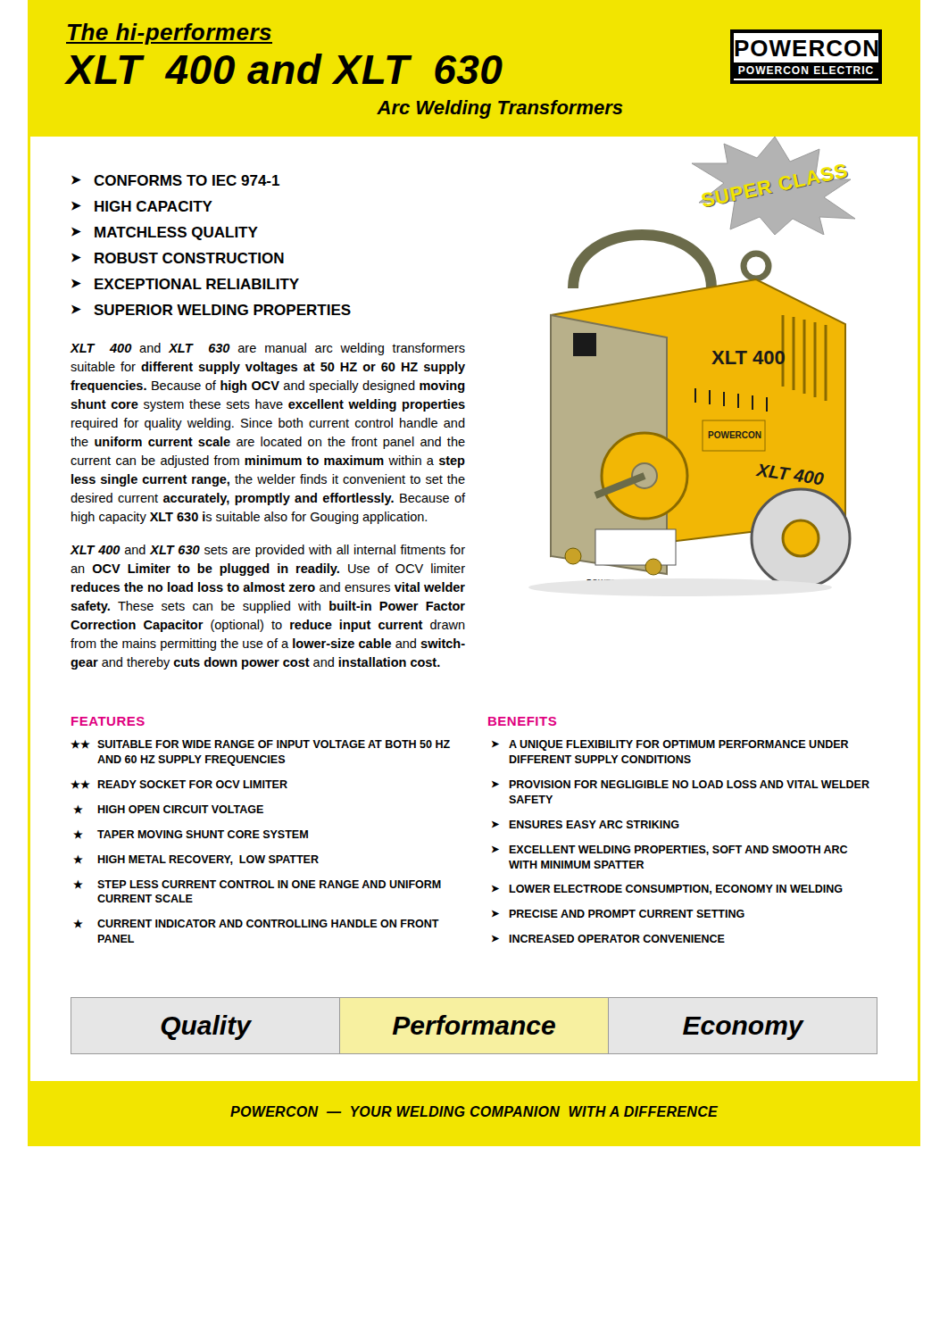The hi-performers
XLT 400 and XLT 630
Arc Welding Transformers
POWERCON
POWERCON ELECTRIC
SUPER CLASS
CONFORMS TO IEC 974-1
HIGH CAPACITY
MATCHLESS QUALITY
ROBUST CONSTRUCTION
EXCEPTIONAL RELIABILITY
SUPERIOR WELDING PROPERTIES
XLT 400 and XLT 630 are manual arc welding transformers suitable for different supply voltages at 50 HZ or 60 HZ supply frequencies. Because of high OCV and specially designed moving shunt core system these sets have excellent welding properties required for quality welding. Since both current control handle and the uniform current scale are located on the front panel and the current can be adjusted from minimum to maximum within a step less single current range, the welder finds it convenient to set the desired current accurately, promptly and effortlessly. Because of high capacity XLT 630 is suitable also for Gouging application.
XLT 400 and XLT 630 sets are provided with all internal fitments for an OCV Limiter to be plugged in readily. Use of OCV limiter reduces the no load loss to almost zero and ensures vital welder safety. These sets can be supplied with built-in Power Factor Correction Capacitor (optional) to reduce input current drawn from the mains permitting the use of a lower-size cable and switch-gear and thereby cuts down power cost and installation cost.
XLT 400 POWERCON XLT 400 POWERCON ELECTRIC COMPANY
FEATURES
★★SUITABLE FOR WIDE RANGE OF INPUT VOLTAGE AT BOTH 50 HZ AND 60 HZ SUPPLY FREQUENCIES
★★READY SOCKET FOR OCV LIMITER
★HIGH OPEN CIRCUIT VOLTAGE
★TAPER MOVING SHUNT CORE SYSTEM
★HIGH METAL RECOVERY, LOW SPATTER
★STEP LESS CURRENT CONTROL IN ONE RANGE AND UNIFORM CURRENT SCALE
★CURRENT INDICATOR AND CONTROLLING HANDLE ON FRONT PANEL
BENEFITS
A UNIQUE FLEXIBILITY FOR OPTIMUM PERFORMANCE UNDER DIFFERENT SUPPLY CONDITIONS
PROVISION FOR NEGLIGIBLE NO LOAD LOSS AND VITAL WELDER SAFETY
ENSURES EASY ARC STRIKING
EXCELLENT WELDING PROPERTIES, SOFT AND SMOOTH ARC WITH MINIMUM SPATTER
LOWER ELECTRODE CONSUMPTION, ECONOMY IN WELDING
PRECISE AND PROMPT CURRENT SETTING
INCREASED OPERATOR CONVENIENCE
Quality
Performance
Economy
POWERCON — YOUR WELDING COMPANION WITH A DIFFERENCE